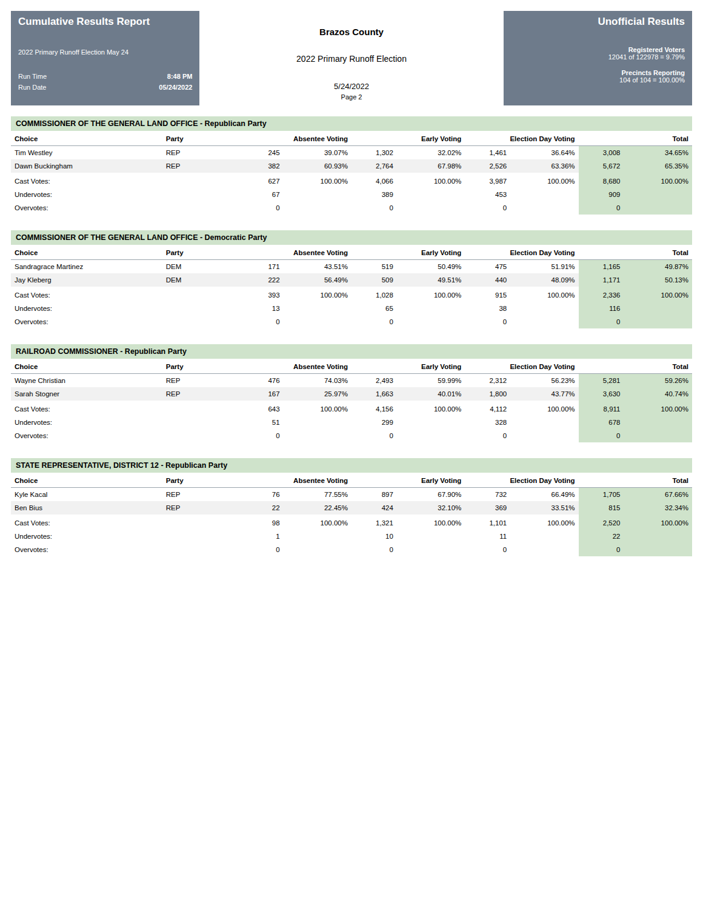Cumulative Results Report
2022 Primary Runoff Election May 24
Run Time 8:48 PM
Run Date 05/24/2022
Brazos County
2022 Primary Runoff Election
5/24/2022
Page 2
Unofficial Results
Registered Voters
12041 of 122978 = 9.79%
Precincts Reporting
104 of 104 = 100.00%
COMMISSIONER OF THE GENERAL LAND OFFICE - Republican Party
| Choice | Party | Absentee Voting | Early Voting | Election Day Voting | Total |
| --- | --- | --- | --- | --- | --- |
| Tim Westley | REP | 245 | 39.07% | 1,302 | 32.02% | 1,461 | 36.64% | 3,008 | 34.65% |
| Dawn Buckingham | REP | 382 | 60.93% | 2,764 | 67.98% | 2,526 | 63.36% | 5,672 | 65.35% |
| Cast Votes: | | 627 | 100.00% | 4,066 | 100.00% | 3,987 | 100.00% | 8,680 | 100.00% |
| Undervotes: | | 67 | | 389 | | 453 | | 909 | |
| Overvotes: | | 0 | | 0 | | 0 | | 0 | |
COMMISSIONER OF THE GENERAL LAND OFFICE - Democratic Party
| Choice | Party | Absentee Voting | Early Voting | Election Day Voting | Total |
| --- | --- | --- | --- | --- | --- |
| Sandragrace Martinez | DEM | 171 | 43.51% | 519 | 50.49% | 475 | 51.91% | 1,165 | 49.87% |
| Jay Kleberg | DEM | 222 | 56.49% | 509 | 49.51% | 440 | 48.09% | 1,171 | 50.13% |
| Cast Votes: | | 393 | 100.00% | 1,028 | 100.00% | 915 | 100.00% | 2,336 | 100.00% |
| Undervotes: | | 13 | | 65 | | 38 | | 116 | |
| Overvotes: | | 0 | | 0 | | 0 | | 0 | |
RAILROAD COMMISSIONER - Republican Party
| Choice | Party | Absentee Voting | Early Voting | Election Day Voting | Total |
| --- | --- | --- | --- | --- | --- |
| Wayne Christian | REP | 476 | 74.03% | 2,493 | 59.99% | 2,312 | 56.23% | 5,281 | 59.26% |
| Sarah Stogner | REP | 167 | 25.97% | 1,663 | 40.01% | 1,800 | 43.77% | 3,630 | 40.74% |
| Cast Votes: | | 643 | 100.00% | 4,156 | 100.00% | 4,112 | 100.00% | 8,911 | 100.00% |
| Undervotes: | | 51 | | 299 | | 328 | | 678 | |
| Overvotes: | | 0 | | 0 | | 0 | | 0 | |
STATE REPRESENTATIVE, DISTRICT 12 - Republican Party
| Choice | Party | Absentee Voting | Early Voting | Election Day Voting | Total |
| --- | --- | --- | --- | --- | --- |
| Kyle Kacal | REP | 76 | 77.55% | 897 | 67.90% | 732 | 66.49% | 1,705 | 67.66% |
| Ben Bius | REP | 22 | 22.45% | 424 | 32.10% | 369 | 33.51% | 815 | 32.34% |
| Cast Votes: | | 98 | 100.00% | 1,321 | 100.00% | 1,101 | 100.00% | 2,520 | 100.00% |
| Undervotes: | | 1 | | 10 | | 11 | | 22 | |
| Overvotes: | | 0 | | 0 | | 0 | | 0 | |